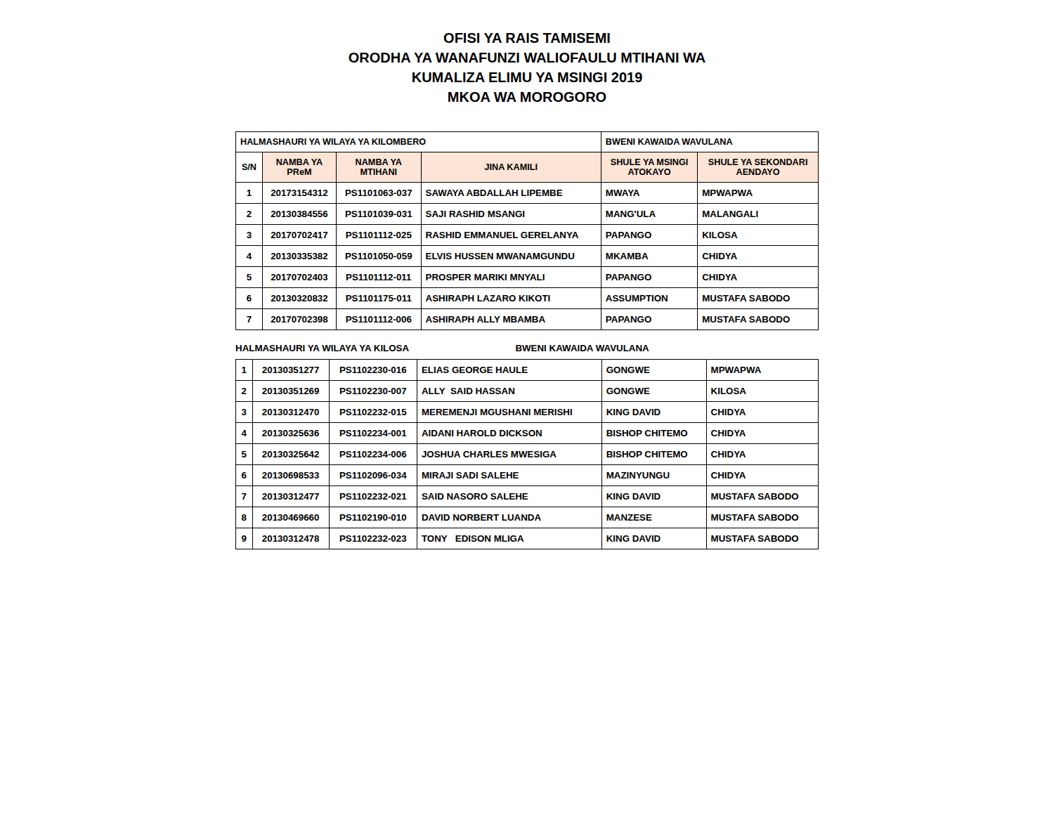OFISI YA RAIS TAMISEMI
ORODHA YA WANAFUNZI WALIOFAULU MTIHANI WA
KUMALIZA ELIMU YA MSINGI 2019
MKOA WA MOROGORO
| HALMASHAURI YA WILAYA YA KILOMBERO | BWENI KAWAIDA WAVULANA |
| S/N | NAMBA YA PReM | NAMBA YA MTIHANI | JINA KAMILI | SHULE YA MSINGI ATOKAYO | SHULE YA SEKONDARI AENDAYO |
| 1 | 20173154312 | PS1101063-037 | SAWAYA ABDALLAH LIPEMBE | MWAYA | MPWAPWA |
| 2 | 20130384556 | PS1101039-031 | SAJI RASHID MSANGI | MANG'ULA | MALANGALI |
| 3 | 20170702417 | PS1101112-025 | RASHID EMMANUEL GERELANYA | PAPANGO | KILOSA |
| 4 | 20130335382 | PS1101050-059 | ELVIS HUSSEN MWANAMGUNDU | MKAMBA | CHIDYA |
| 5 | 20170702403 | PS1101112-011 | PROSPER MARIKI MNYALI | PAPANGO | CHIDYA |
| 6 | 20130320832 | PS1101175-011 | ASHIRAPH LAZARO KIKOTI | ASSUMPTION | MUSTAFA SABODO |
| 7 | 20170702398 | PS1101112-006 | ASHIRAPH ALLY MBAMBA | PAPANGO | MUSTAFA SABODO |
HALMASHAURI YA WILAYA YA KILOSA BWENI KAWAIDA WAVULANA
| 1 | 20130351277 | PS1102230-016 | ELIAS GEORGE HAULE | GONGWE | MPWAPWA |
| 2 | 20130351269 | PS1102230-007 | ALLY SAID HASSAN | GONGWE | KILOSA |
| 3 | 20130312470 | PS1102232-015 | MEREMENJI MGUSHANI MERISHI | KING DAVID | CHIDYA |
| 4 | 20130325636 | PS1102234-001 | AIDANI HAROLD DICKSON | BISHOP CHITEMO | CHIDYA |
| 5 | 20130325642 | PS1102234-006 | JOSHUA CHARLES MWESIGA | BISHOP CHITEMO | CHIDYA |
| 6 | 20130698533 | PS1102096-034 | MIRAJI SADI SALEHE | MAZINYUNGU | CHIDYA |
| 7 | 20130312477 | PS1102232-021 | SAID NASORO SALEHE | KING DAVID | MUSTAFA SABODO |
| 8 | 20130469660 | PS1102190-010 | DAVID NORBERT LUANDA | MANZESE | MUSTAFA SABODO |
| 9 | 20130312478 | PS1102232-023 | TONY EDISON MLIGA | KING DAVID | MUSTAFA SABODO |